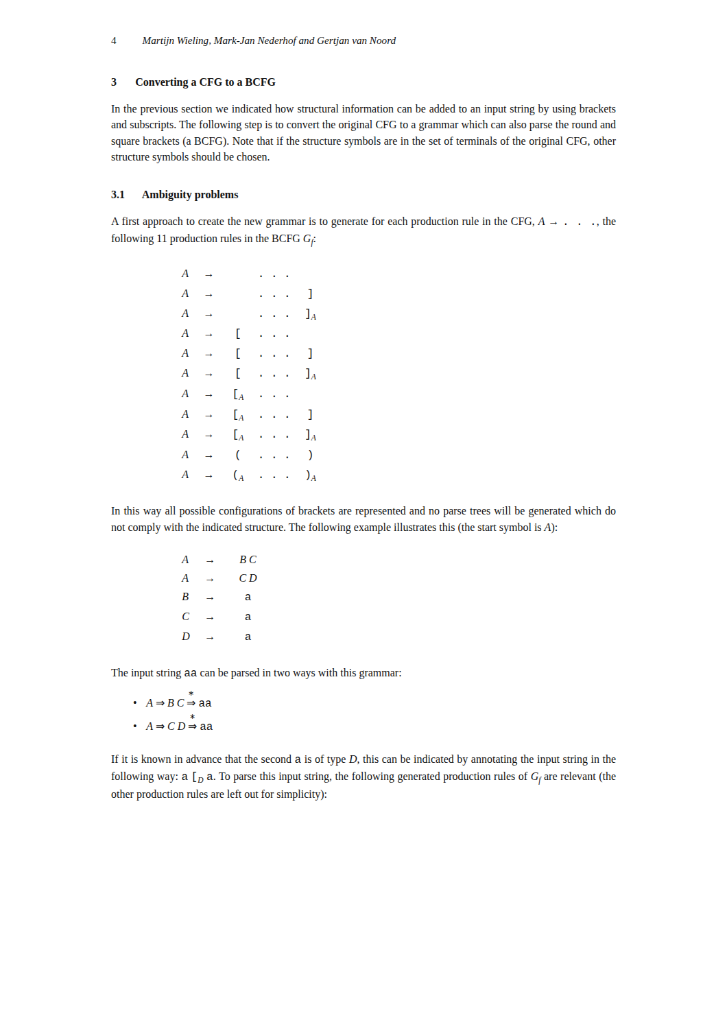4 Martijn Wieling, Mark-Jan Nederhof and Gertjan van Noord
3 Converting a CFG to a BCFG
In the previous section we indicated how structural information can be added to an input string by using brackets and subscripts. The following step is to convert the original CFG to a grammar which can also parse the round and square brackets (a BCFG). Note that if the structure symbols are in the set of terminals of the original CFG, other structure symbols should be chosen.
3.1 Ambiguity problems
A first approach to create the new grammar is to generate for each production rule in the CFG, A → . . ., the following 11 production rules in the BCFG Gf:
| A | → | | . . . | |
| A | → | | . . . | ] |
| A | → | | . . . | ] A |
| A | → | [ | . . . | |
| A | → | [ | . . . | ] |
| A | → | [ | . . . | ] A |
| A | → | [ A | . . . | |
| A | → | [ A | . . . | ] |
| A | → | [ A | . . . | ] A |
| A | → | ( | . . . | ) |
| A | → | ( A | . . . | ) A |
In this way all possible configurations of brackets are represented and no parse trees will be generated which do not comply with the indicated structure. The following example illustrates this (the start symbol is A):
| A | → | B C |
| A | → | C D |
| B | → | a |
| C | → | a |
| D | → | a |
The input string aa can be parsed in two ways with this grammar:
A ⇒ B C ∗⇒ aa
A ⇒ C D ∗⇒ aa
If it is known in advance that the second a is of type D, this can be indicated by annotating the input string in the following way: a [D a. To parse this input string, the following generated production rules of Gf are relevant (the other production rules are left out for simplicity):